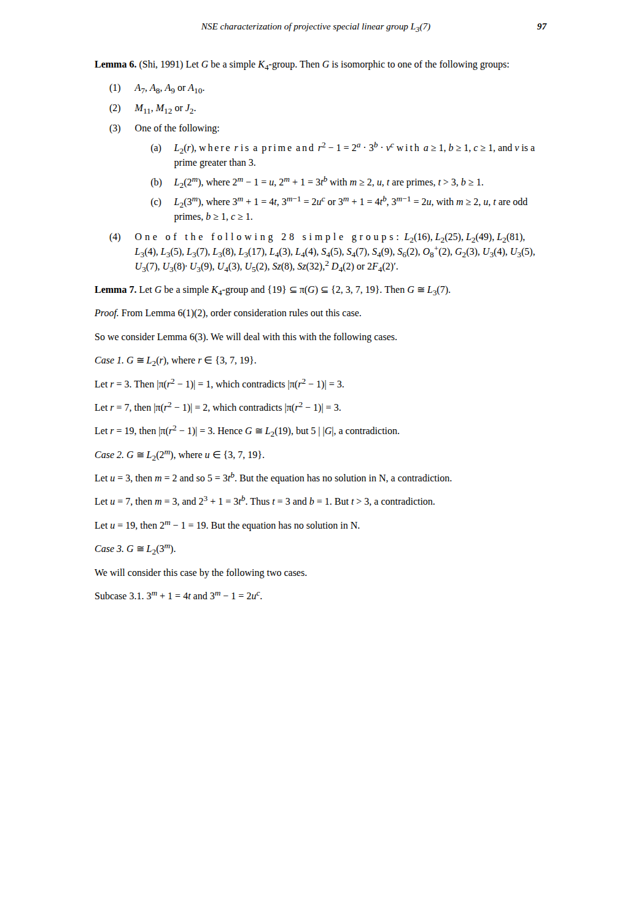NSE characterization of projective special linear group L3(7) 97
Lemma 6. (Shi, 1991) Let G be a simple K4-group. Then G is isomorphic to one of the following groups:
(1) A7, A8, A9 or A10.
(2) M11, M12 or J2.
(3) One of the following:
(a) L2(r), where r is a prime and r2 − 1 = 2a · 3b · vc with a ≥ 1, b ≥ 1, c ≥ 1, and v is a prime greater than 3.
(b) L2(2m), where 2m − 1 = u, 2m + 1 = 3tb with m ≥ 2, u, t are primes, t > 3, b ≥ 1.
(c) L2(3m), where 3m + 1 = 4t, 3m−1 = 2uc or 3m + 1 = 4tb, 3m−1 = 2u, with m ≥ 2, u, t are odd primes, b ≥ 1, c ≥ 1.
(4) One of the following 28 simple groups: L2(16), L2(25), L2(49), L2(81), L3(4), L3(5), L3(7), L3(8), L3(17), L4(3), L4(4), S4(5), S4(7), S4(9), S6(2), O8+(2), G2(3), U3(4), U3(5), U3(7), U3(8), U3(9), U4(3), U5(2), Sz(8), Sz(32),2 D4(2) or 2F4(2)′.
Lemma 7. Let G be a simple K4-group and {19} ⊆ π(G) ⊆ {2, 3, 7, 19}. Then G ≅ L3(7).
Proof. From Lemma 6(1)(2), order consideration rules out this case.
So we consider Lemma 6(3). We will deal with this with the following cases.
Case 1. G ≅ L2(r), where r ∈ {3, 7, 19}.
Let r = 3. Then |π(r2 − 1)| = 1, which contradicts |π(r2 − 1)| = 3.
Let r = 7, then |π(r2 − 1)| = 2, which contradicts |π(r2 − 1)| = 3.
Let r = 19, then |π(r2 − 1)| = 3. Hence G ≅ L2(19), but 5 | |G|, a contradiction.
Case 2. G ≅ L2(2m), where u ∈ {3, 7, 19}.
Let u = 3, then m = 2 and so 5 = 3tb. But the equation has no solution in N, a contradiction.
Let u = 7, then m = 3, and 23 + 1 = 3tb. Thus t = 3 and b = 1. But t > 3, a contradiction.
Let u = 19, then 2m − 1 = 19. But the equation has no solution in N.
Case 3. G ≅ L2(3m).
We will consider this case by the following two cases.
Subcase 3.1. 3m + 1 = 4t and 3m − 1 = 2uc.